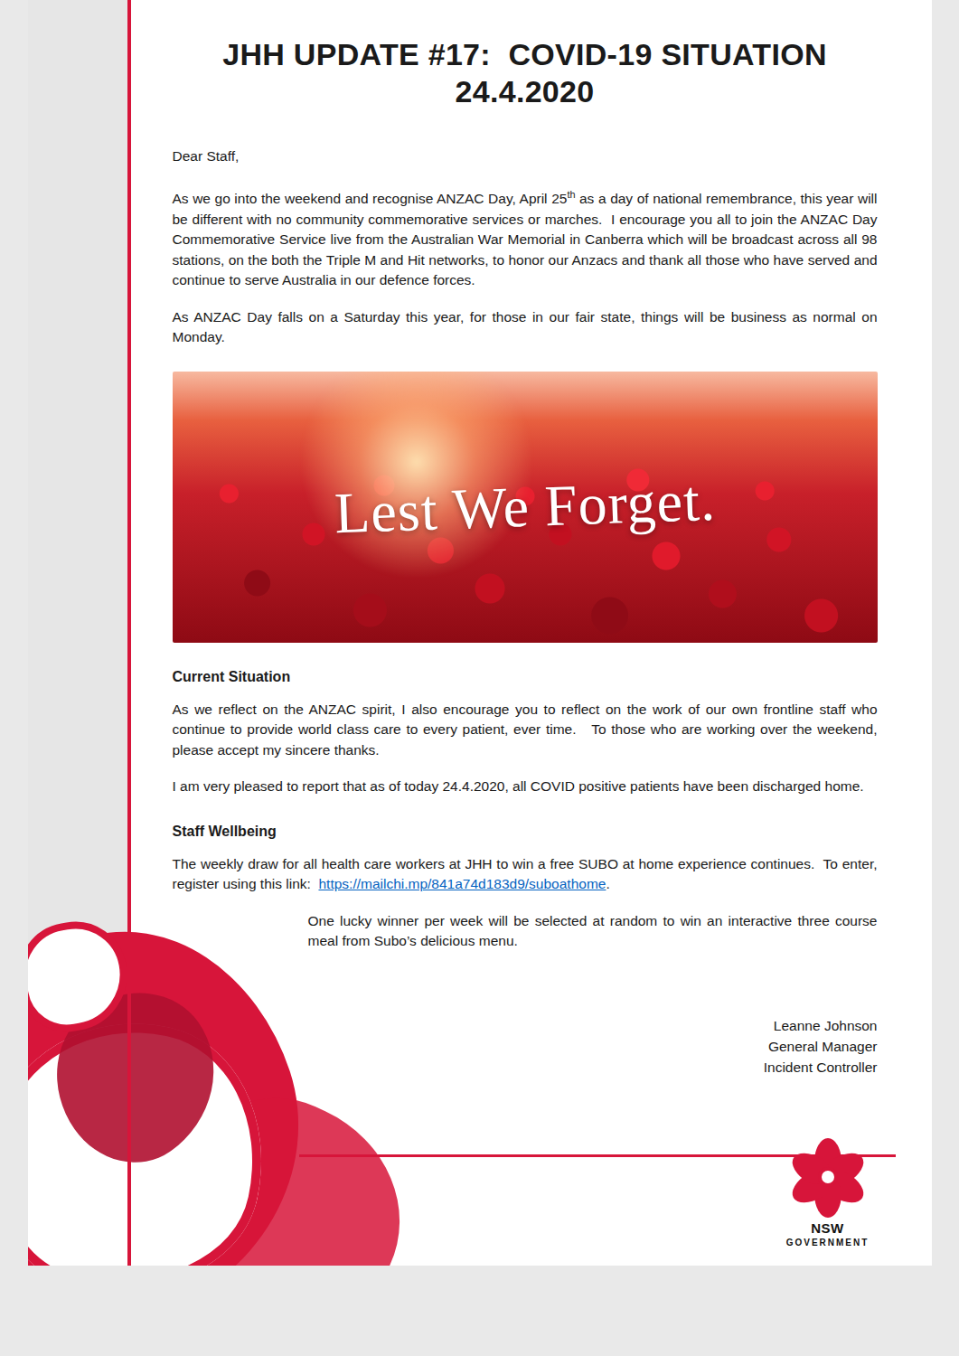JHH UPDATE #17: COVID-19 SITUATION 24.4.2020
Dear Staff,
As we go into the weekend and recognise ANZAC Day, April 25th as a day of national remembrance, this year will be different with no community commemorative services or marches. I encourage you all to join the ANZAC Day Commemorative Service live from the Australian War Memorial in Canberra which will be broadcast across all 98 stations, on the both the Triple M and Hit networks, to honor our Anzacs and thank all those who have served and continue to serve Australia in our defence forces.
As ANZAC Day falls on a Saturday this year, for those in our fair state, things will be business as normal on Monday.
Lest We Forget.
Current Situation
As we reflect on the ANZAC spirit, I also encourage you to reflect on the work of our own frontline staff who continue to provide world class care to every patient, ever time. To those who are working over the weekend, please accept my sincere thanks.
I am very pleased to report that as of today 24.4.2020, all COVID positive patients have been discharged home.
Staff Wellbeing
The weekly draw for all health care workers at JHH to win a free SUBO at home experience continues. To enter, register using this link: https://mailchi.mp/841a74d183d9/suboathome.
One lucky winner per week will be selected at random to win an interactive three course meal from Subo’s delicious menu.
Leanne Johnson
General Manager
Incident Controller
NSWGOVERNMENT